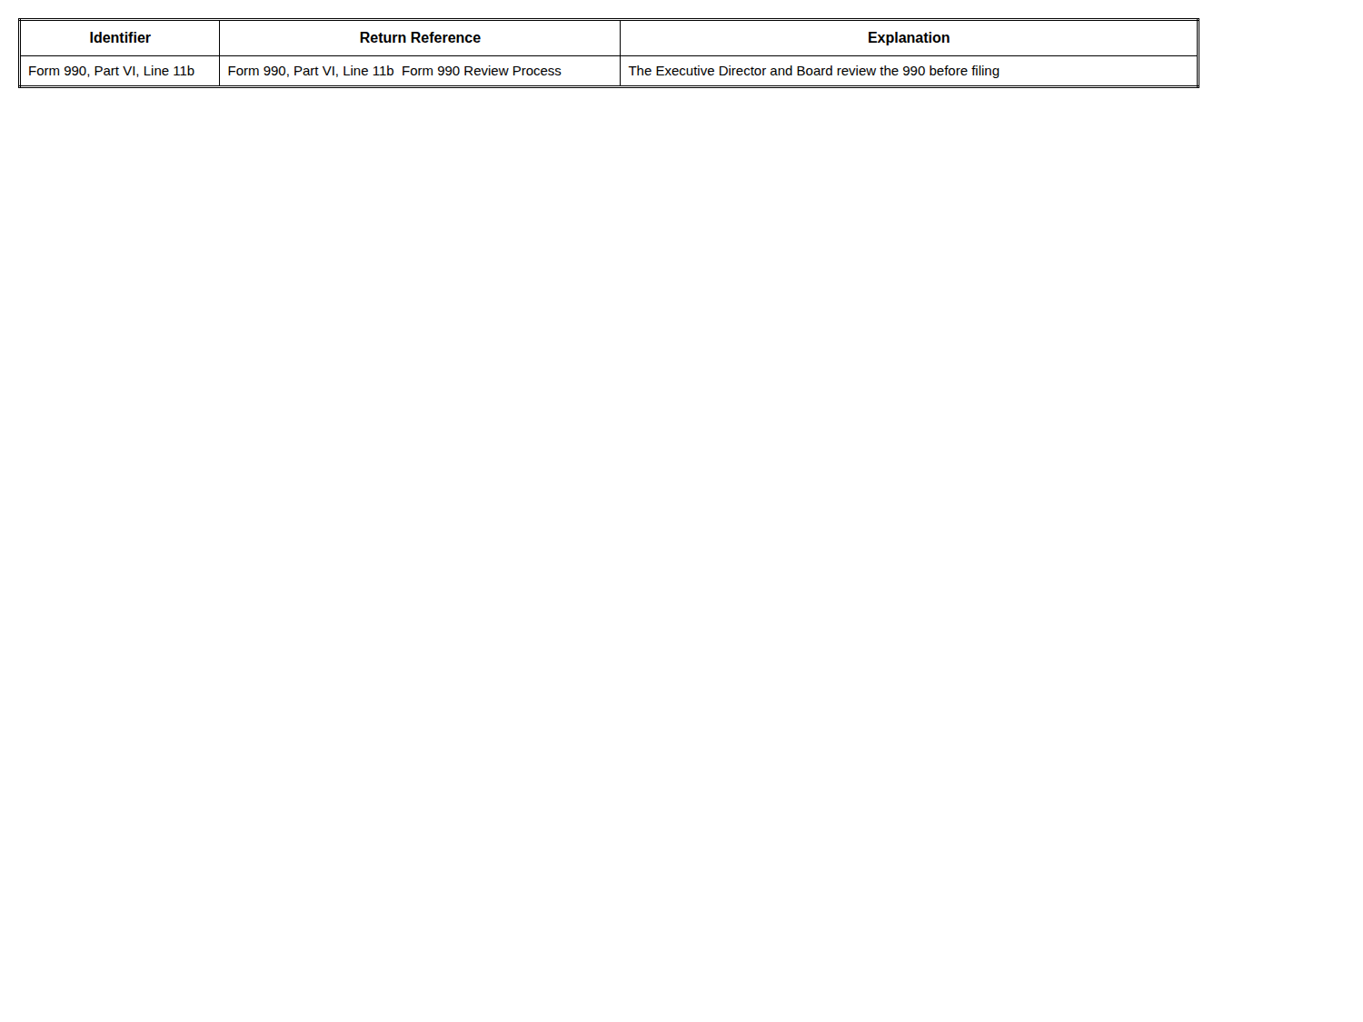| Identifier | Return Reference | Explanation |
| --- | --- | --- |
| Form 990, Part VI, Line 11b | Form 990, Part VI, Line 11b Form 990 Review Process | The Executive Director and Board review the 990 before filing |